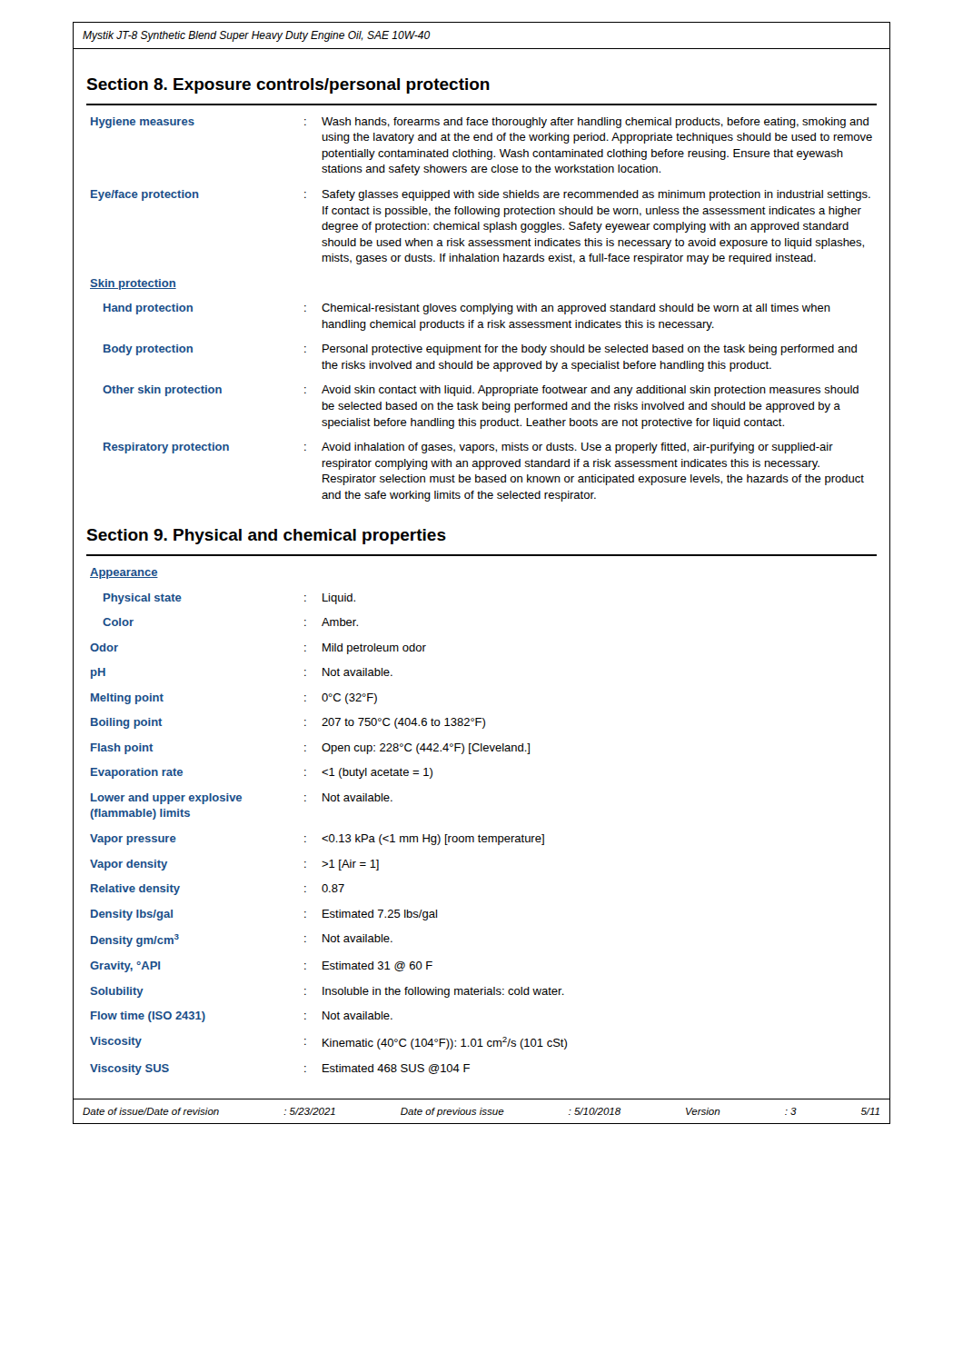Mystik JT-8 Synthetic Blend Super Heavy Duty Engine Oil, SAE 10W-40
Section 8. Exposure controls/personal protection
| Hygiene measures | : | Wash hands, forearms and face thoroughly after handling chemical products, before eating, smoking and using the lavatory and at the end of the working period. Appropriate techniques should be used to remove potentially contaminated clothing. Wash contaminated clothing before reusing. Ensure that eyewash stations and safety showers are close to the workstation location. |
| Eye/face protection | : | Safety glasses equipped with side shields are recommended as minimum protection in industrial settings. If contact is possible, the following protection should be worn, unless the assessment indicates a higher degree of protection: chemical splash goggles. Safety eyewear complying with an approved standard should be used when a risk assessment indicates this is necessary to avoid exposure to liquid splashes, mists, gases or dusts. If inhalation hazards exist, a full-face respirator may be required instead. |
| Skin protection |
| Hand protection | : | Chemical-resistant gloves complying with an approved standard should be worn at all times when handling chemical products if a risk assessment indicates this is necessary. |
| Body protection | : | Personal protective equipment for the body should be selected based on the task being performed and the risks involved and should be approved by a specialist before handling this product. |
| Other skin protection | : | Avoid skin contact with liquid. Appropriate footwear and any additional skin protection measures should be selected based on the task being performed and the risks involved and should be approved by a specialist before handling this product. Leather boots are not protective for liquid contact. |
| Respiratory protection | : | Avoid inhalation of gases, vapors, mists or dusts. Use a properly fitted, air-purifying or supplied-air respirator complying with an approved standard if a risk assessment indicates this is necessary. Respirator selection must be based on known or anticipated exposure levels, the hazards of the product and the safe working limits of the selected respirator. |
Section 9. Physical and chemical properties
| Appearance |
| Physical state | : | Liquid. |
| Color | : | Amber. |
| Odor | : | Mild petroleum odor |
| pH | : | Not available. |
| Melting point | : | 0°C (32°F) |
| Boiling point | : | 207 to 750°C (404.6 to 1382°F) |
| Flash point | : | Open cup: 228°C (442.4°F) [Cleveland.] |
| Evaporation rate | : | <1 (butyl acetate = 1) |
| Lower and upper explosive (flammable) limits | : | Not available. |
| Vapor pressure | : | <0.13 kPa (<1 mm Hg) [room temperature] |
| Vapor density | : | >1 [Air = 1] |
| Relative density | : | 0.87 |
| Density lbs/gal | : | Estimated 7.25 lbs/gal |
| Density gm/cm 3 | : | Not available. |
| Gravity, °API | : | Estimated 31 @ 60 F |
| Solubility | : | Insoluble in the following materials: cold water. |
| Flow time (ISO 2431) | : | Not available. |
| Viscosity | : | Kinematic (40°C (104°F)): 1.01 cm 2 /s (101 cSt) |
| Viscosity SUS | : | Estimated 468 SUS @104 F |
Date of issue/Date of revision : 5/23/2021 Date of previous issue : 5/10/2018 Version : 3 5/11